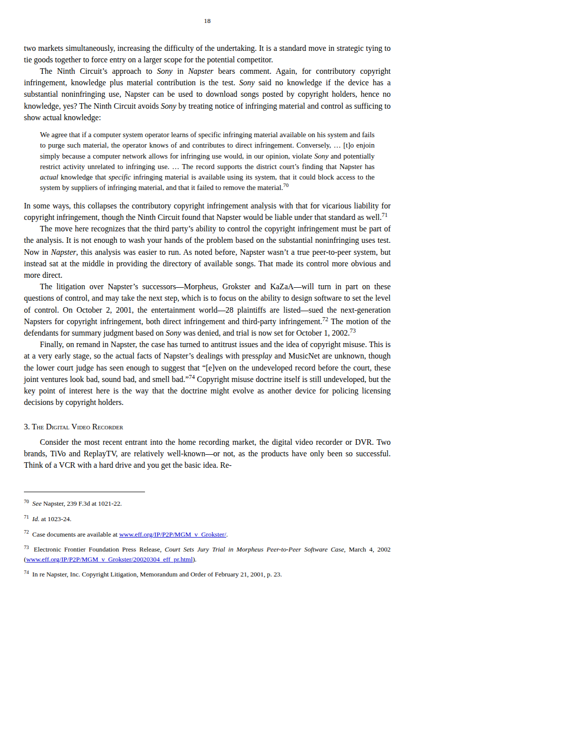18
two markets simultaneously, increasing the difficulty of the undertaking. It is a standard move in strategic tying to tie goods together to force entry on a larger scope for the potential competitor.
The Ninth Circuit’s approach to Sony in Napster bears comment. Again, for contributory copyright infringement, knowledge plus material contribution is the test. Sony said no knowledge if the device has a substantial noninfringing use, Napster can be used to download songs posted by copyright holders, hence no knowledge, yes? The Ninth Circuit avoids Sony by treating notice of infringing material and control as sufficing to show actual knowledge:
We agree that if a computer system operator learns of specific infringing material available on his system and fails to purge such material, the operator knows of and contributes to direct infringement. Conversely, … [t]o enjoin simply because a computer network allows for infringing use would, in our opinion, violate Sony and potentially restrict activity unrelated to infringing use. … The record supports the district court’s finding that Napster has actual knowledge that specific infringing material is available using its system, that it could block access to the system by suppliers of infringing material, and that it failed to remove the material.70
In some ways, this collapses the contributory copyright infringement analysis with that for vicarious liability for copyright infringement, though the Ninth Circuit found that Napster would be liable under that standard as well.71
The move here recognizes that the third party’s ability to control the copyright infringement must be part of the analysis. It is not enough to wash your hands of the problem based on the substantial noninfringing uses test. Now in Napster, this analysis was easier to run. As noted before, Napster wasn’t a true peer-to-peer system, but instead sat at the middle in providing the directory of available songs. That made its control more obvious and more direct.
The litigation over Napster’s successors—Morpheus, Grokster and KaZaA—will turn in part on these questions of control, and may take the next step, which is to focus on the ability to design software to set the level of control. On October 2, 2001, the entertainment world—28 plaintiffs are listed—sued the next-generation Napsters for copyright infringement, both direct infringement and third-party infringement.72 The motion of the defendants for summary judgment based on Sony was denied, and trial is now set for October 1, 2002.73
Finally, on remand in Napster, the case has turned to antitrust issues and the idea of copyright misuse. This is at a very early stage, so the actual facts of Napster’s dealings with pressplay and MusicNet are unknown, though the lower court judge has seen enough to suggest that “[e]ven on the undeveloped record before the court, these joint ventures look bad, sound bad, and smell bad.”74 Copyright misuse doctrine itself is still undeveloped, but the key point of interest here is the way that the doctrine might evolve as another device for policing licensing decisions by copyright holders.
3. The Digital Video Recorder
Consider the most recent entrant into the home recording market, the digital video recorder or DVR. Two brands, TiVo and ReplayTV, are relatively well-known—or not, as the products have only been so successful. Think of a VCR with a hard drive and you get the basic idea. Re-
70 See Napster, 239 F.3d at 1021-22.
71 Id. at 1023-24.
72 Case documents are available at www.eff.org/IP/P2P/MGM_v_Grokster/.
73 Electronic Frontier Foundation Press Release, Court Sets Jury Trial in Morpheus Peer-to-Peer Software Case, March 4, 2002 (www.eff.org/IP/P2P/MGM_v_Grokster/20020304_eff_pr.html).
74 In re Napster, Inc. Copyright Litigation, Memorandum and Order of February 21, 2001, p. 23.